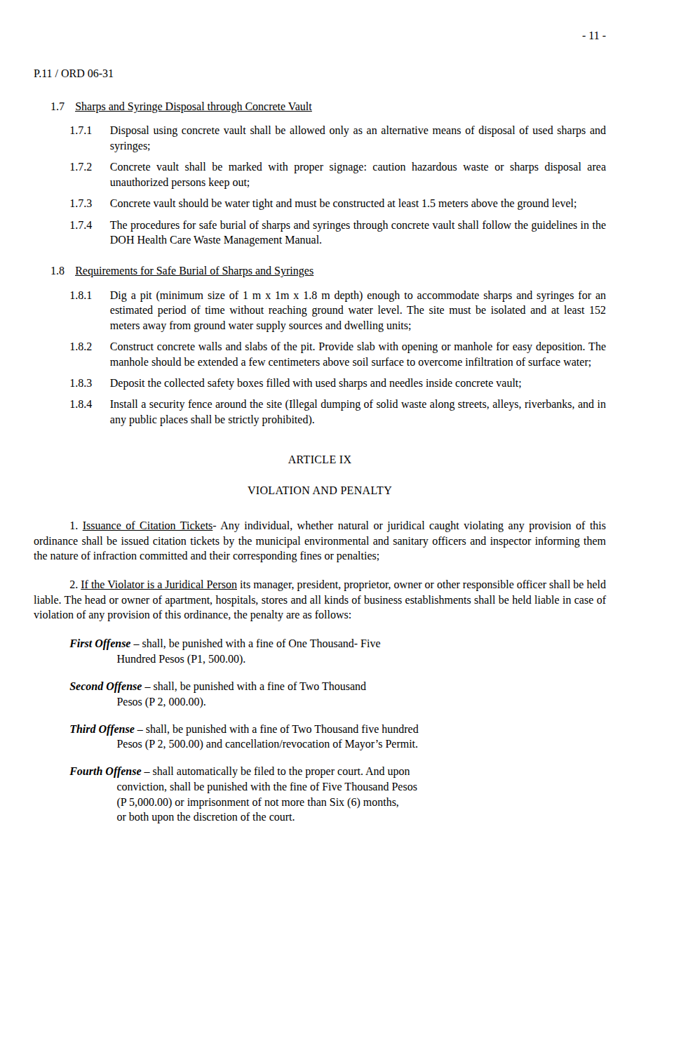- 11 -
P.11 / ORD 06-31
1.7 Sharps and Syringe Disposal through Concrete Vault
1.7.1 Disposal using concrete vault shall be allowed only as an alternative means of disposal of used sharps and syringes;
1.7.2 Concrete vault shall be marked with proper signage: caution hazardous waste or sharps disposal area unauthorized persons keep out;
1.7.3 Concrete vault should be water tight and must be constructed at least 1.5 meters above the ground level;
1.7.4 The procedures for safe burial of sharps and syringes through concrete vault shall follow the guidelines in the DOH Health Care Waste Management Manual.
1.8 Requirements for Safe Burial of Sharps and Syringes
1.8.1 Dig a pit (minimum size of 1 m x 1m x 1.8 m depth) enough to accommodate sharps and syringes for an estimated period of time without reaching ground water level. The site must be isolated and at least 152 meters away from ground water supply sources and dwelling units;
1.8.2 Construct concrete walls and slabs of the pit. Provide slab with opening or manhole for easy deposition. The manhole should be extended a few centimeters above soil surface to overcome infiltration of surface water;
1.8.3 Deposit the collected safety boxes filled with used sharps and needles inside concrete vault;
1.8.4 Install a security fence around the site (Illegal dumping of solid waste along streets, alleys, riverbanks, and in any public places shall be strictly prohibited).
ARTICLE IX
VIOLATION AND PENALTY
1. Issuance of Citation Tickets- Any individual, whether natural or juridical caught violating any provision of this ordinance shall be issued citation tickets by the municipal environmental and sanitary officers and inspector informing them the nature of infraction committed and their corresponding fines or penalties;
2. If the Violator is a Juridical Person its manager, president, proprietor, owner or other responsible officer shall be held liable. The head or owner of apartment, hospitals, stores and all kinds of business establishments shall be held liable in case of violation of any provision of this ordinance, the penalty are as follows:
First Offense – shall, be punished with a fine of One Thousand- Five Hundred Pesos (P1, 500.00).
Second Offense – shall, be punished with a fine of Two Thousand Pesos (P 2, 000.00).
Third Offense – shall, be punished with a fine of Two Thousand five hundred Pesos (P 2, 500.00) and cancellation/revocation of Mayor’s Permit.
Fourth Offense – shall automatically be filed to the proper court. And upon conviction, shall be punished with the fine of Five Thousand Pesos (P 5,000.00) or imprisonment of not more than Six (6) months, or both upon the discretion of the court.